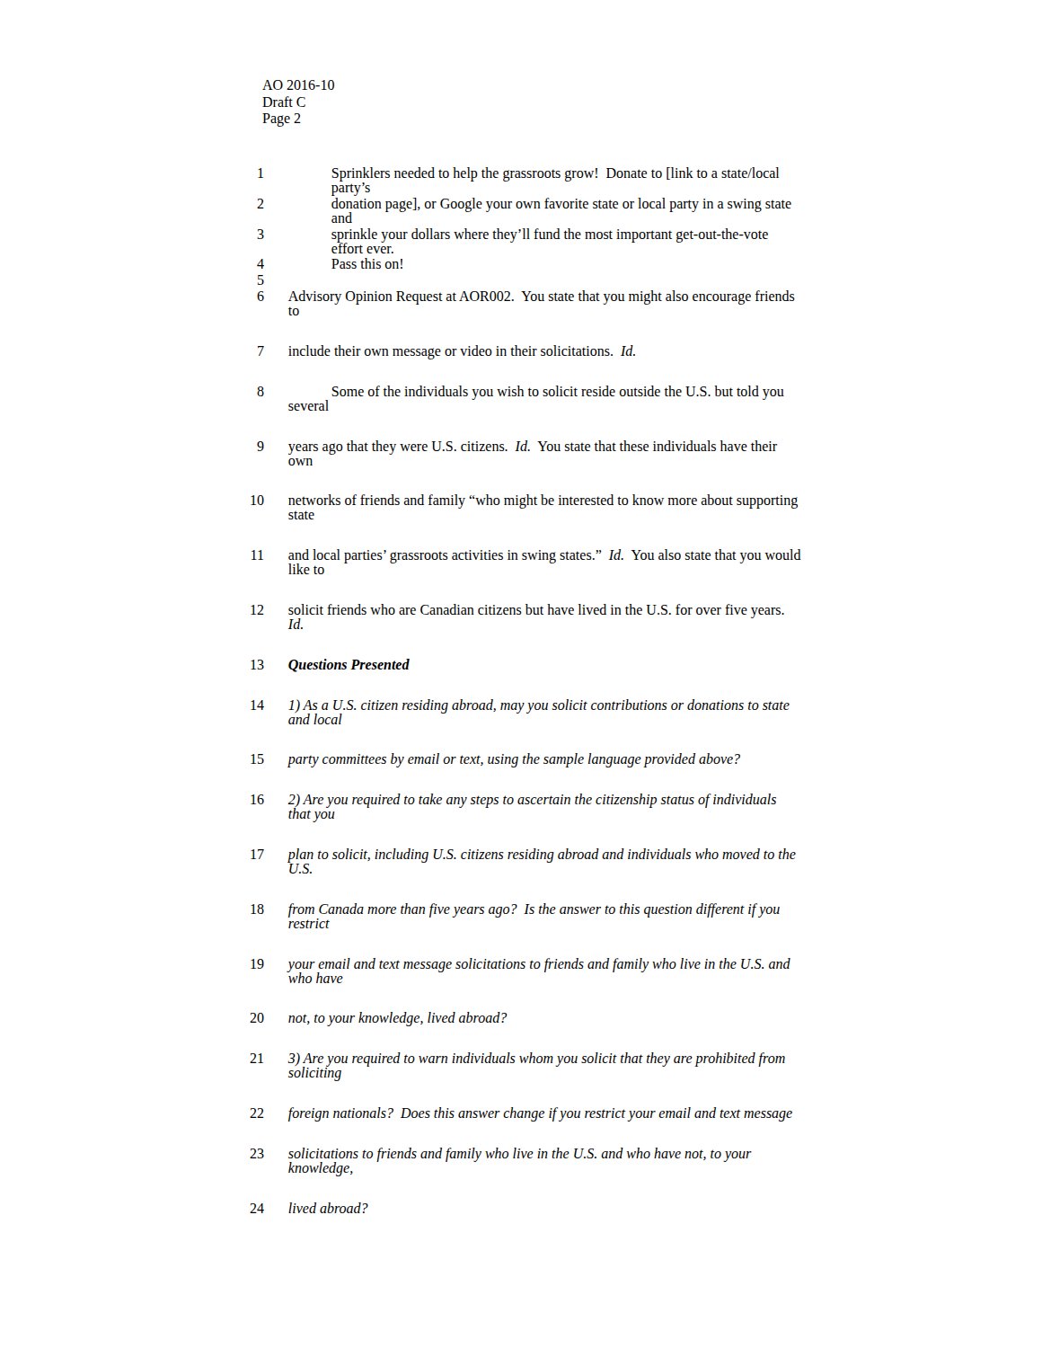AO 2016-10
Draft C
Page 2
1
Sprinklers needed to help the grassroots grow! Donate to [link to a state/local party’s
2
donation page], or Google your own favorite state or local party in a swing state and
3
sprinkle your dollars where they’ll fund the most important get-out-the-vote effort ever.
4
Pass this on!
5
6
Advisory Opinion Request at AOR002. You state that you might also encourage friends to
7
include their own message or video in their solicitations. Id.
8
Some of the individuals you wish to solicit reside outside the U.S. but told you several
9
years ago that they were U.S. citizens. Id. You state that these individuals have their own
10
networks of friends and family “who might be interested to know more about supporting state
11
and local parties’ grassroots activities in swing states.” Id. You also state that you would like to
12
solicit friends who are Canadian citizens but have lived in the U.S. for over five years. Id.
13
Questions Presented
14
1) As a U.S. citizen residing abroad, may you solicit contributions or donations to state and local
15
party committees by email or text, using the sample language provided above?
16
2) Are you required to take any steps to ascertain the citizenship status of individuals that you
17
plan to solicit, including U.S. citizens residing abroad and individuals who moved to the U.S.
18
from Canada more than five years ago? Is the answer to this question different if you restrict
19
your email and text message solicitations to friends and family who live in the U.S. and who have
20
not, to your knowledge, lived abroad?
21
3) Are you required to warn individuals whom you solicit that they are prohibited from soliciting
22
foreign nationals? Does this answer change if you restrict your email and text message
23
solicitations to friends and family who live in the U.S. and who have not, to your knowledge,
24
lived abroad?